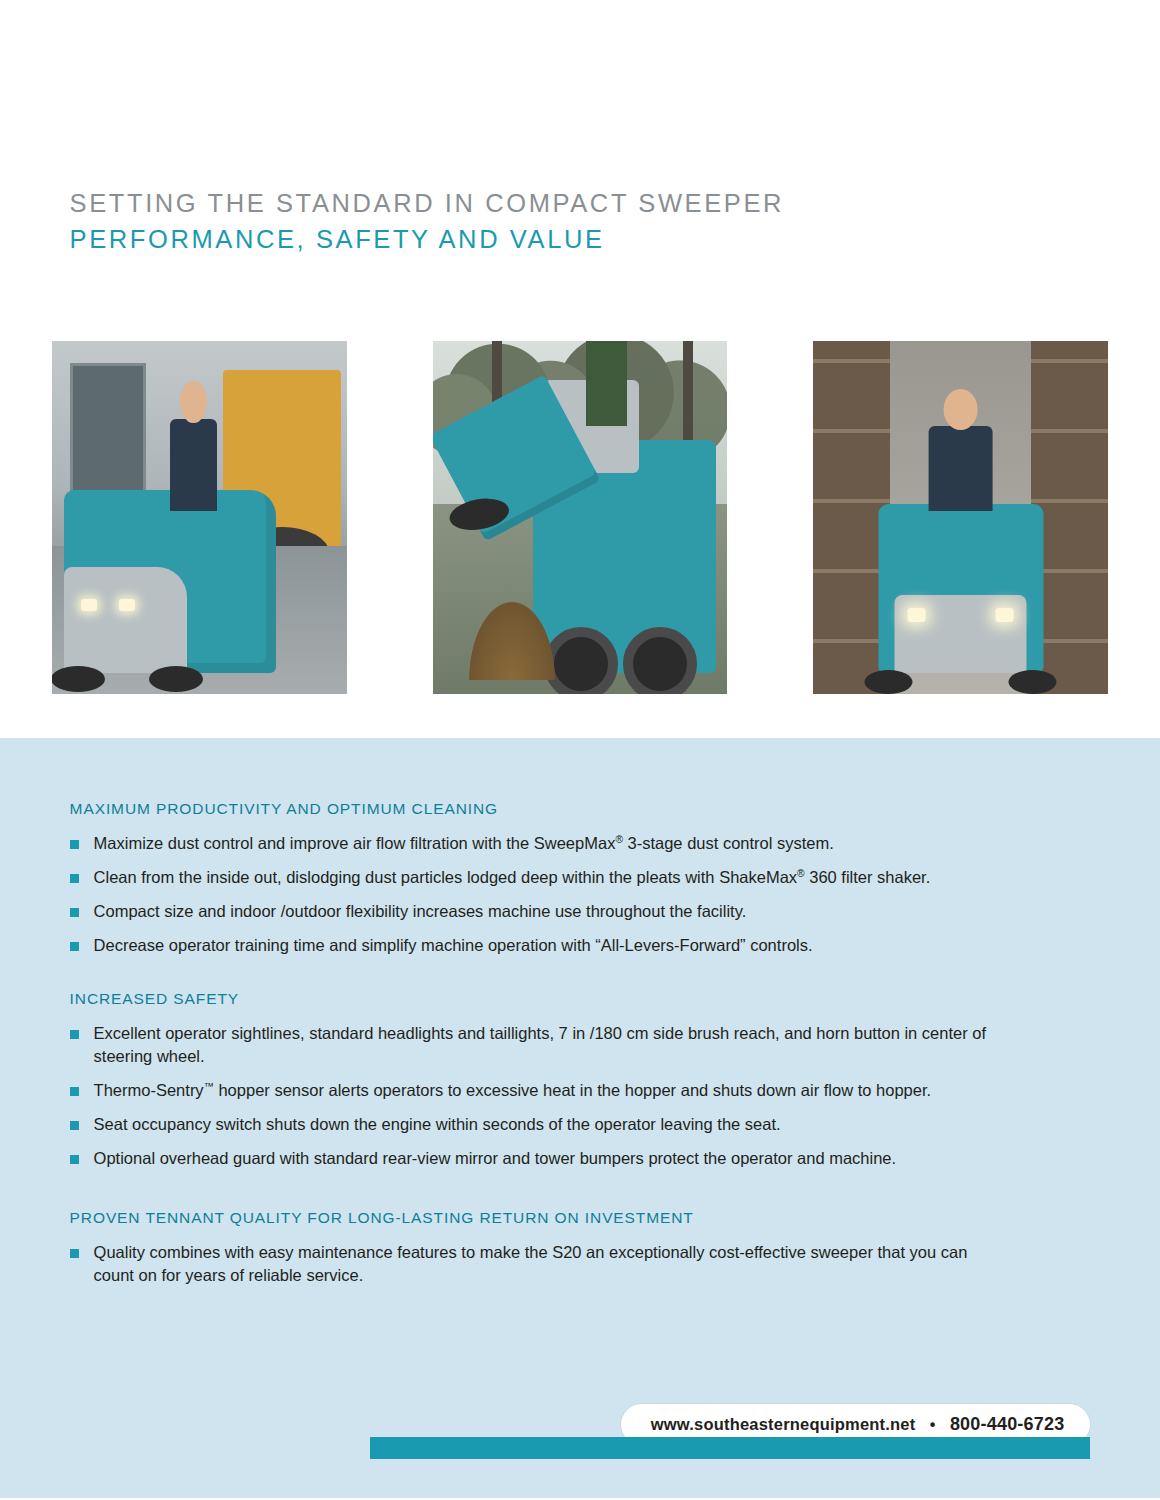Setting the Standard in Compact Sweeper Performance, Safety and Value
Maximum Productivity and Optimum Cleaning
Maximize dust control and improve air flow filtration with the SweepMax® 3-stage dust control system.
Clean from the inside out, dislodging dust particles lodged deep within the pleats with ShakeMax® 360 filter shaker.
Compact size and indoor /outdoor flexibility increases machine use throughout the facility.
Decrease operator training time and simplify machine operation with “All-Levers-Forward” controls.
Increased Safety
Excellent operator sightlines, standard headlights and taillights, 7 in /180 cm side brush reach, and horn button in center of steering wheel.
Thermo-Sentry™ hopper sensor alerts operators to excessive heat in the hopper and shuts down air flow to hopper.
Seat occupancy switch shuts down the engine within seconds of the operator leaving the seat.
Optional overhead guard with standard rear-view mirror and tower bumpers protect the operator and machine.
Proven Tennant Quality for Long-Lasting Return on Investment
Quality combines with easy maintenance features to make the S20 an exceptionally cost-effective sweeper that you can count on for years of reliable service.
www.southeasternequipment.net • 800-440-6723